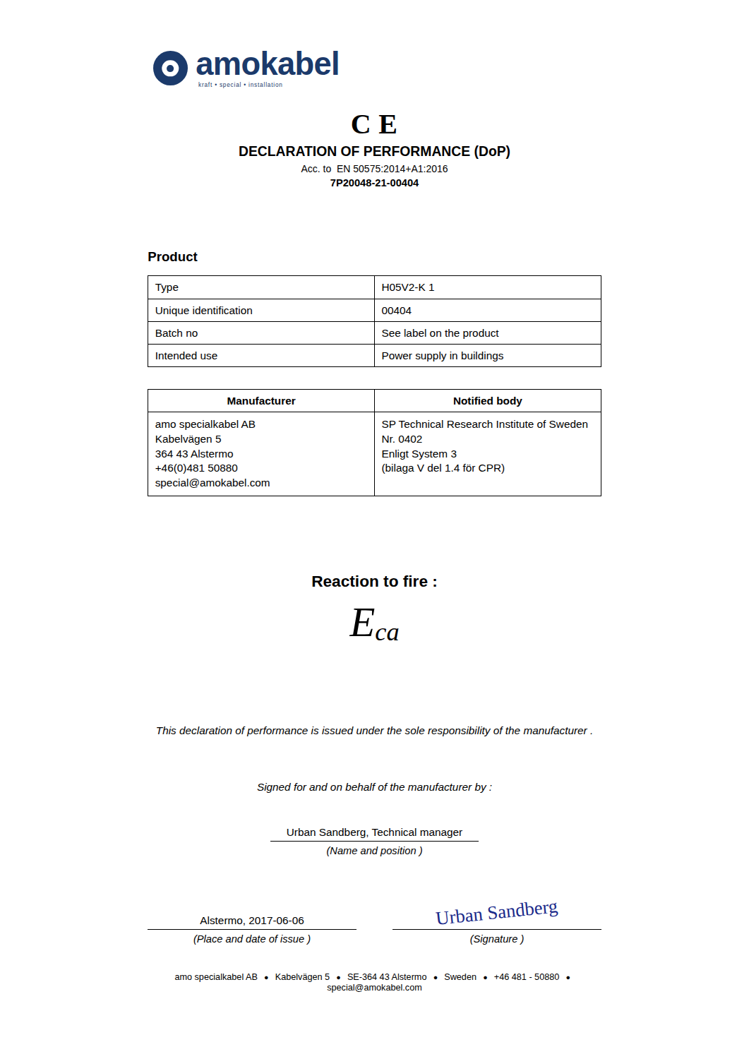amokabel
kraft • special • installation
C E
DECLARATION OF PERFORMANCE (DoP)
Acc. to EN 50575:2014+A1:2016
7P20048-21-00404
Product
| Type | H05V2-K 1 |
| Unique identification | 00404 |
| Batch no | See label on the product |
| Intended use | Power supply in buildings |
| Manufacturer | Notified body |
| --- | --- |
| amo specialkabel AB Kabelvägen 5 364 43 Alstermo +46(0)481 50880 special@amokabel.com | SP Technical Research Institute of Sweden Nr. 0402 Enligt System 3 (bilaga V del 1.4 för CPR) |
Reaction to fire :
Eca
This declaration of performance is issued under the sole responsibility of the manufacturer .
Signed for and on behalf of the manufacturer by :
Urban Sandberg, Technical manager
(Name and position )
Alstermo, 2017-06-06
(Place and date of issue )
Urban Sandberg
(Signature )
amo specialkabel AB ● Kabelvägen 5 ● SE-364 43 Alstermo ● Sweden ● +46 481 - 50880 ● special@amokabel.com